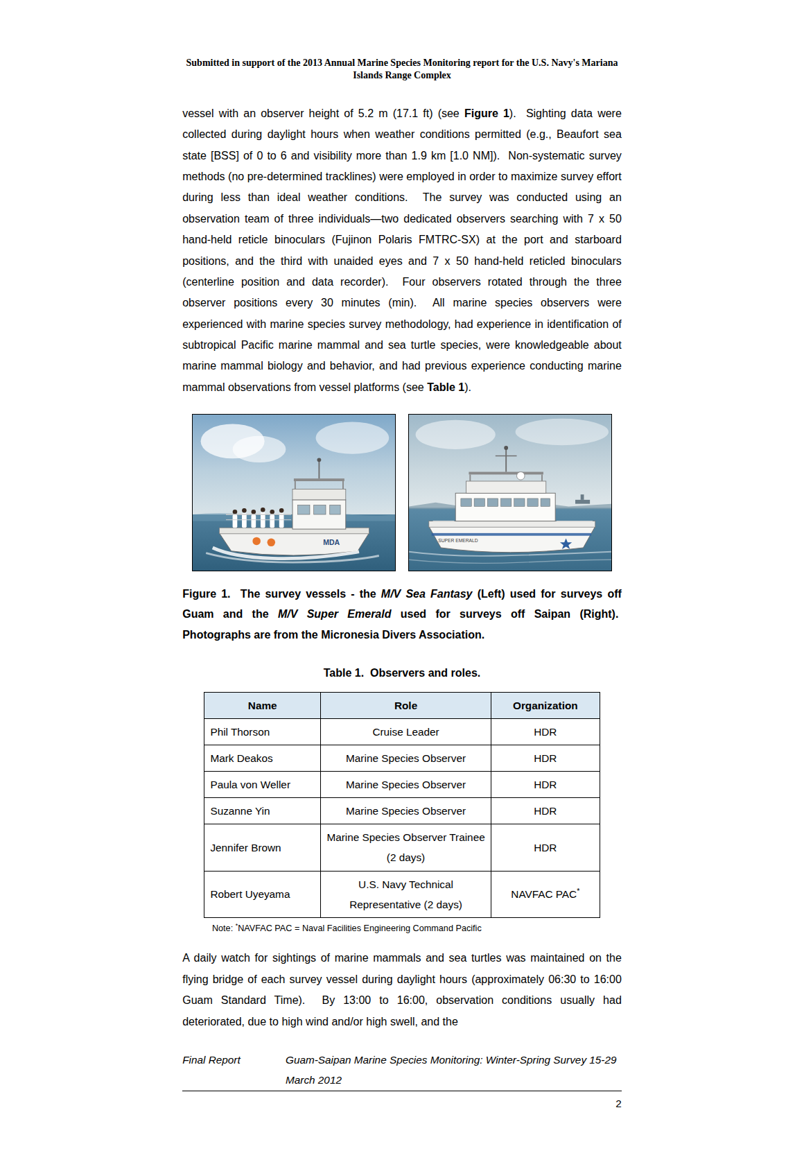Submitted in support of the 2013 Annual Marine Species Monitoring report for the U.S. Navy's Mariana Islands Range Complex
vessel with an observer height of 5.2 m (17.1 ft) (see Figure 1). Sighting data were collected during daylight hours when weather conditions permitted (e.g., Beaufort sea state [BSS] of 0 to 6 and visibility more than 1.9 km [1.0 NM]). Non-systematic survey methods (no pre-determined tracklines) were employed in order to maximize survey effort during less than ideal weather conditions. The survey was conducted using an observation team of three individuals—two dedicated observers searching with 7 x 50 hand-held reticle binoculars (Fujinon Polaris FMTRC-SX) at the port and starboard positions, and the third with unaided eyes and 7 x 50 hand-held reticled binoculars (centerline position and data recorder). Four observers rotated through the three observer positions every 30 minutes (min). All marine species observers were experienced with marine species survey methodology, had experience in identification of subtropical Pacific marine mammal and sea turtle species, were knowledgeable about marine mammal biology and behavior, and had previous experience conducting marine mammal observations from vessel platforms (see Table 1).
MDA
SUPER EMERALD
Figure 1. The survey vessels - the M/V Sea Fantasy (Left) used for surveys off Guam and the M/V Super Emerald used for surveys off Saipan (Right). Photographs are from the Micronesia Divers Association.
Table 1. Observers and roles.
| Name | Role | Organization |
| --- | --- | --- |
| Phil Thorson | Cruise Leader | HDR |
| Mark Deakos | Marine Species Observer | HDR |
| Paula von Weller | Marine Species Observer | HDR |
| Suzanne Yin | Marine Species Observer | HDR |
| Jennifer Brown | Marine Species Observer Trainee (2 days) | HDR |
| Robert Uyeyama | U.S. Navy Technical Representative (2 days) | NAVFAC PAC * |
Note: *NAVFAC PAC = Naval Facilities Engineering Command Pacific
A daily watch for sightings of marine mammals and sea turtles was maintained on the flying bridge of each survey vessel during daylight hours (approximately 06:30 to 16:00 Guam Standard Time). By 13:00 to 16:00, observation conditions usually had deteriorated, due to high wind and/or high swell, and the
Final Report Guam-Saipan Marine Species Monitoring: Winter-Spring Survey 15-29 March 2012
2